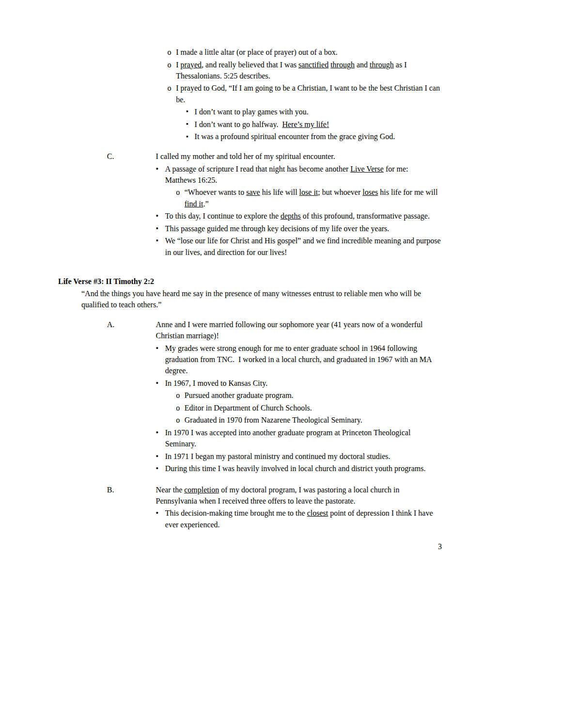I made a little altar (or place of prayer) out of a box.
I prayed, and really believed that I was sanctified through and through as I Thessalonians. 5:25 describes.
I prayed to God, “If I am going to be a Christian, I want to be the best Christian I can be.
I don’t want to play games with you.
I don’t want to go halfway. Here’s my life!
It was a profound spiritual encounter from the grace giving God.
C.
I called my mother and told her of my spiritual encounter.
A passage of scripture I read that night has become another Live Verse for me: Matthews 16:25.
“Whoever wants to save his life will lose it; but whoever loses his life for me will find it.”
To this day, I continue to explore the depths of this profound, transformative passage.
This passage guided me through key decisions of my life over the years.
We “lose our life for Christ and His gospel” and we find incredible meaning and purpose in our lives, and direction for our lives!
Life Verse #3: II Timothy 2:2
“And the things you have heard me say in the presence of many witnesses entrust to reliable men who will be qualified to teach others.”
A.
Anne and I were married following our sophomore year (41 years now of a wonderful Christian marriage)!
My grades were strong enough for me to enter graduate school in 1964 following graduation from TNC. I worked in a local church, and graduated in 1967 with an MA degree.
In 1967, I moved to Kansas City.
Pursued another graduate program.
Editor in Department of Church Schools.
Graduated in 1970 from Nazarene Theological Seminary.
In 1970 I was accepted into another graduate program at Princeton Theological Seminary.
In 1971 I began my pastoral ministry and continued my doctoral studies.
During this time I was heavily involved in local church and district youth programs.
B.
Near the completion of my doctoral program, I was pastoring a local church in Pennsylvania when I received three offers to leave the pastorate.
This decision-making time brought me to the closest point of depression I think I have ever experienced.
3